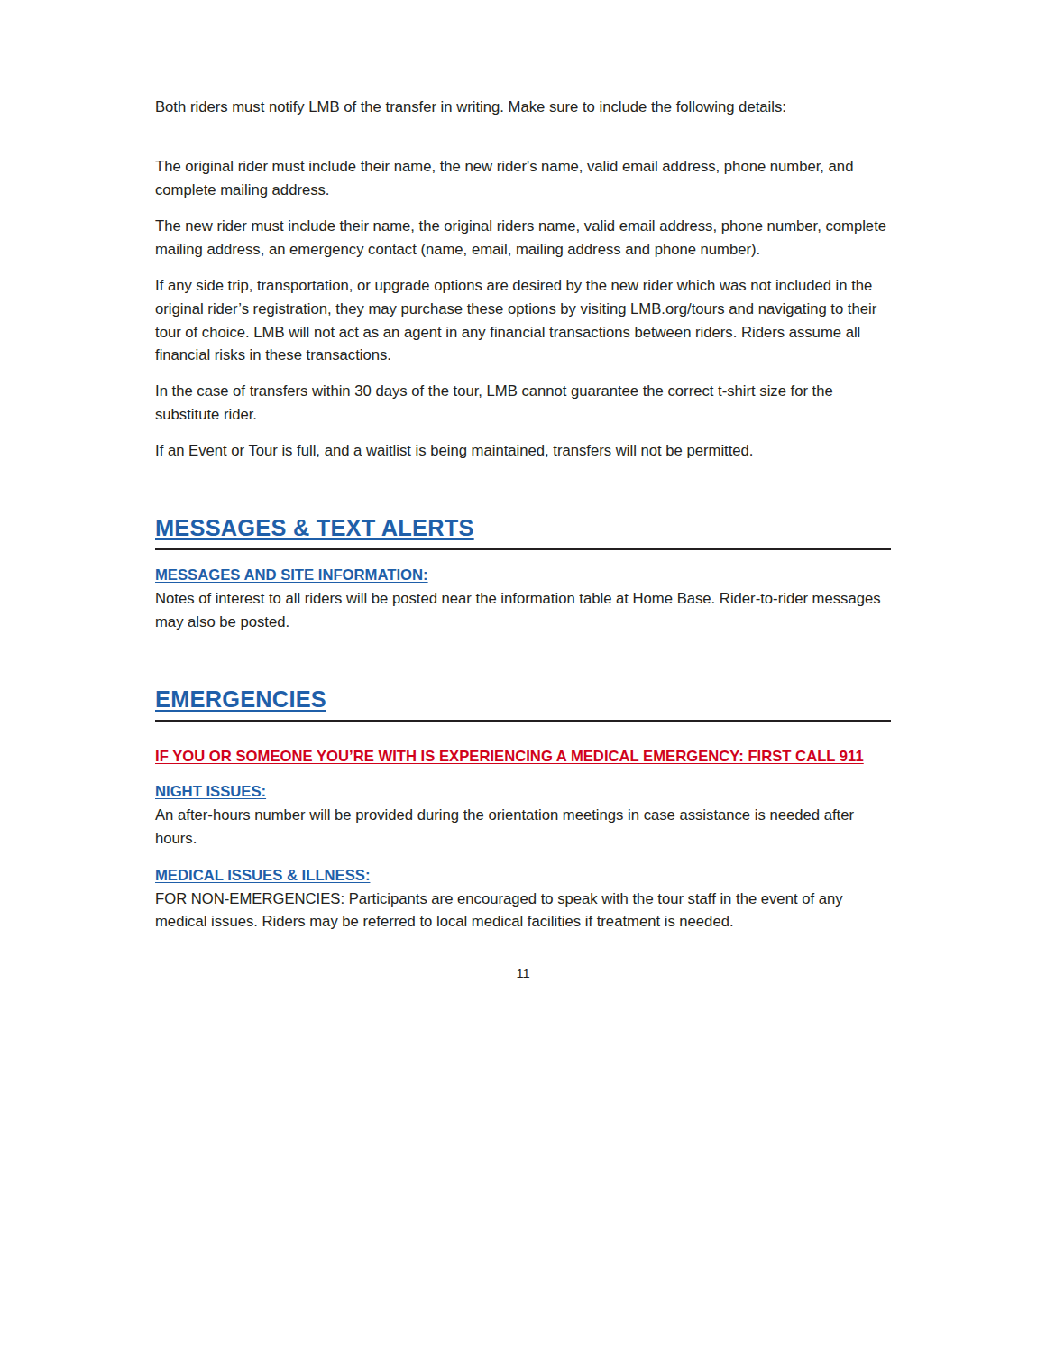Both riders must notify LMB of the transfer in writing. Make sure to include the following details:
The original rider must include their name, the new rider's name, valid email address, phone number, and complete mailing address.
The new rider must include their name, the original riders name, valid email address, phone number, complete mailing address, an emergency contact (name, email, mailing address and phone number).
If any side trip, transportation, or upgrade options are desired by the new rider which was not included in the original rider’s registration, they may purchase these options by visiting LMB.org/tours and navigating to their tour of choice. LMB will not act as an agent in any financial transactions between riders. Riders assume all financial risks in these transactions.
In the case of transfers within 30 days of the tour, LMB cannot guarantee the correct t-shirt size for the substitute rider.
If an Event or Tour is full, and a waitlist is being maintained, transfers will not be permitted.
MESSAGES & TEXT ALERTS
MESSAGES AND SITE INFORMATION:
Notes of interest to all riders will be posted near the information table at Home Base. Rider-to-rider messages may also be posted.
EMERGENCIES
IF YOU OR SOMEONE YOU’RE WITH IS EXPERIENCING A MEDICAL EMERGENCY: FIRST CALL 911
NIGHT ISSUES:
An after-hours number will be provided during the orientation meetings in case assistance is needed after hours.
MEDICAL ISSUES & ILLNESS:
FOR NON-EMERGENCIES: Participants are encouraged to speak with the tour staff in the event of any medical issues. Riders may be referred to local medical facilities if treatment is needed.
11